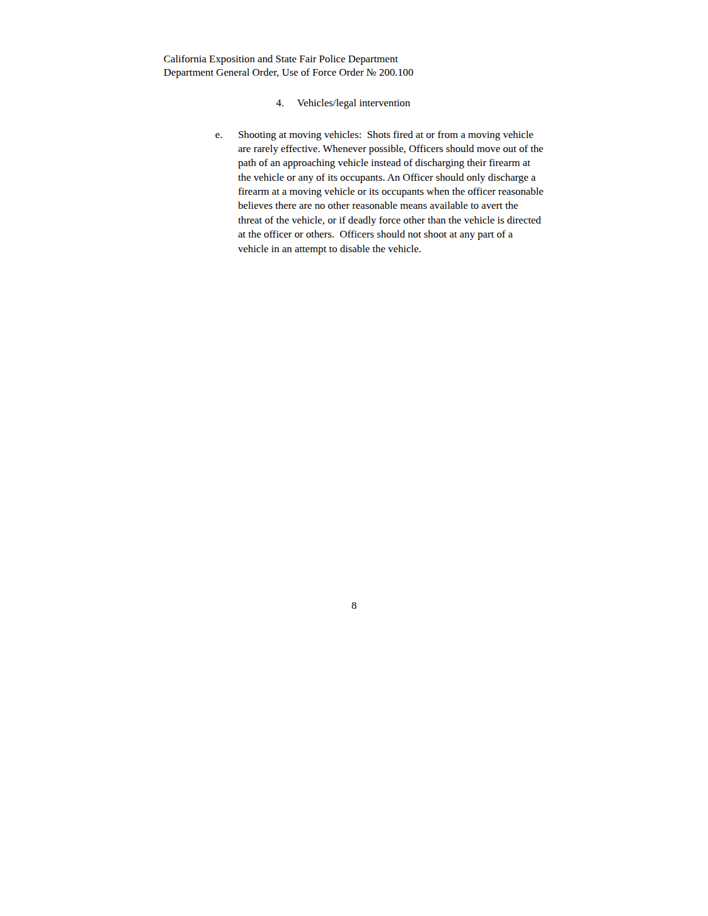California Exposition and State Fair Police Department
Department General Order, Use of Force Order № 200.100
Vehicles/legal intervention
Shooting at moving vehicles: Shots fired at or from a moving vehicle are rarely effective. Whenever possible, Officers should move out of the path of an approaching vehicle instead of discharging their firearm at the vehicle or any of its occupants. An Officer should only discharge a firearm at a moving vehicle or its occupants when the officer reasonable believes there are no other reasonable means available to avert the threat of the vehicle, or if deadly force other than the vehicle is directed at the officer or others. Officers should not shoot at any part of a vehicle in an attempt to disable the vehicle.
8